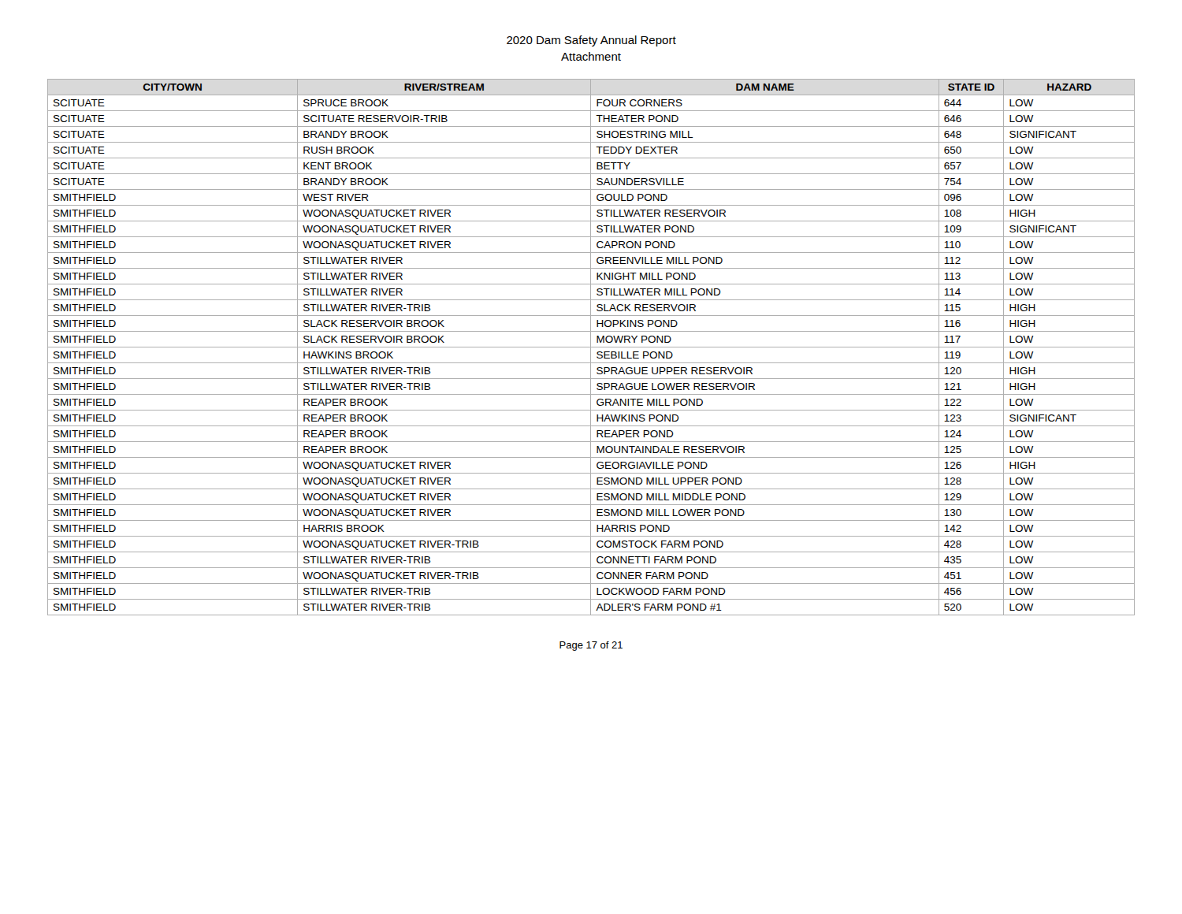2020 Dam Safety Annual Report
Attachment
| CITY/TOWN | RIVER/STREAM | DAM NAME | STATE ID | HAZARD |
| --- | --- | --- | --- | --- |
| SCITUATE | SPRUCE BROOK | FOUR CORNERS | 644 | LOW |
| SCITUATE | SCITUATE RESERVOIR-TRIB | THEATER POND | 646 | LOW |
| SCITUATE | BRANDY BROOK | SHOESTRING MILL | 648 | SIGNIFICANT |
| SCITUATE | RUSH BROOK | TEDDY DEXTER | 650 | LOW |
| SCITUATE | KENT BROOK | BETTY | 657 | LOW |
| SCITUATE | BRANDY BROOK | SAUNDERSVILLE | 754 | LOW |
| SMITHFIELD | WEST RIVER | GOULD POND | 096 | LOW |
| SMITHFIELD | WOONASQUATUCKET RIVER | STILLWATER RESERVOIR | 108 | HIGH |
| SMITHFIELD | WOONASQUATUCKET RIVER | STILLWATER POND | 109 | SIGNIFICANT |
| SMITHFIELD | WOONASQUATUCKET RIVER | CAPRON POND | 110 | LOW |
| SMITHFIELD | STILLWATER RIVER | GREENVILLE MILL POND | 112 | LOW |
| SMITHFIELD | STILLWATER RIVER | KNIGHT MILL POND | 113 | LOW |
| SMITHFIELD | STILLWATER RIVER | STILLWATER MILL POND | 114 | LOW |
| SMITHFIELD | STILLWATER RIVER-TRIB | SLACK RESERVOIR | 115 | HIGH |
| SMITHFIELD | SLACK RESERVOIR BROOK | HOPKINS POND | 116 | HIGH |
| SMITHFIELD | SLACK RESERVOIR BROOK | MOWRY POND | 117 | LOW |
| SMITHFIELD | HAWKINS BROOK | SEBILLE POND | 119 | LOW |
| SMITHFIELD | STILLWATER RIVER-TRIB | SPRAGUE UPPER RESERVOIR | 120 | HIGH |
| SMITHFIELD | STILLWATER RIVER-TRIB | SPRAGUE LOWER RESERVOIR | 121 | HIGH |
| SMITHFIELD | REAPER BROOK | GRANITE MILL POND | 122 | LOW |
| SMITHFIELD | REAPER BROOK | HAWKINS POND | 123 | SIGNIFICANT |
| SMITHFIELD | REAPER BROOK | REAPER POND | 124 | LOW |
| SMITHFIELD | REAPER BROOK | MOUNTAINDALE RESERVOIR | 125 | LOW |
| SMITHFIELD | WOONASQUATUCKET RIVER | GEORGIAVILLE POND | 126 | HIGH |
| SMITHFIELD | WOONASQUATUCKET RIVER | ESMOND MILL UPPER POND | 128 | LOW |
| SMITHFIELD | WOONASQUATUCKET RIVER | ESMOND MILL MIDDLE POND | 129 | LOW |
| SMITHFIELD | WOONASQUATUCKET RIVER | ESMOND MILL LOWER POND | 130 | LOW |
| SMITHFIELD | HARRIS BROOK | HARRIS POND | 142 | LOW |
| SMITHFIELD | WOONASQUATUCKET RIVER-TRIB | COMSTOCK FARM POND | 428 | LOW |
| SMITHFIELD | STILLWATER RIVER-TRIB | CONNETTI FARM POND | 435 | LOW |
| SMITHFIELD | WOONASQUATUCKET RIVER-TRIB | CONNER FARM POND | 451 | LOW |
| SMITHFIELD | STILLWATER RIVER-TRIB | LOCKWOOD FARM POND | 456 | LOW |
| SMITHFIELD | STILLWATER RIVER-TRIB | ADLER'S FARM POND #1 | 520 | LOW |
Page 17 of 21